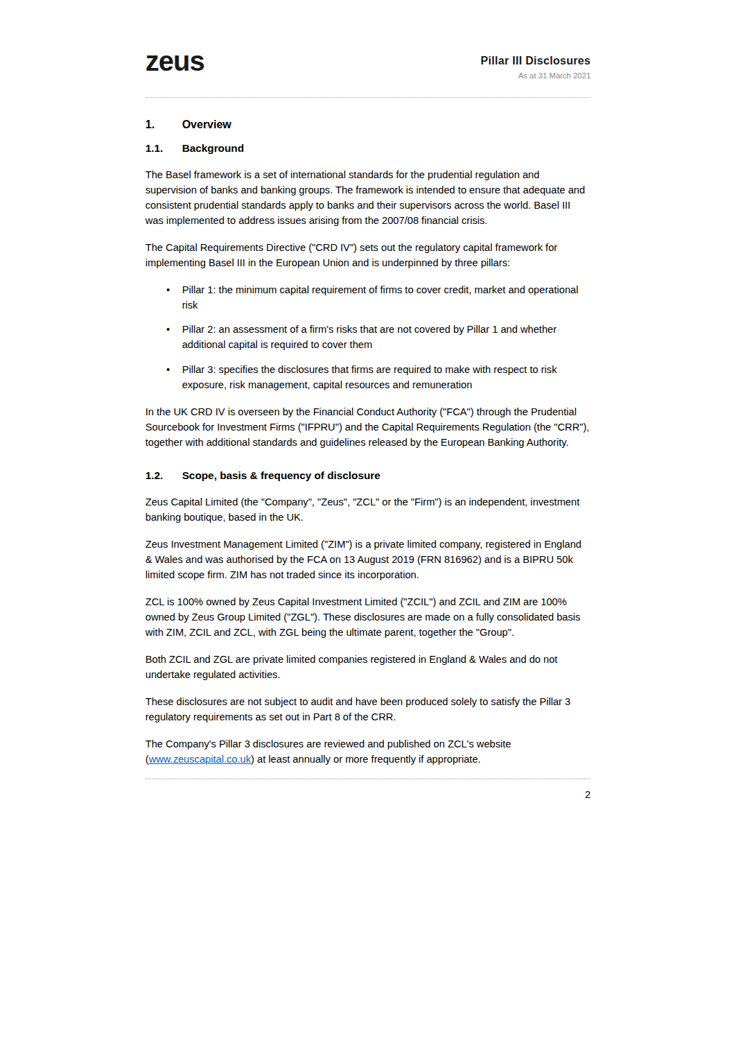zeus
Pillar III Disclosures
As at 31 March 2021
1. Overview
1.1. Background
The Basel framework is a set of international standards for the prudential regulation and supervision of banks and banking groups. The framework is intended to ensure that adequate and consistent prudential standards apply to banks and their supervisors across the world. Basel III was implemented to address issues arising from the 2007/08 financial crisis.
The Capital Requirements Directive ("CRD IV") sets out the regulatory capital framework for implementing Basel III in the European Union and is underpinned by three pillars:
Pillar 1: the minimum capital requirement of firms to cover credit, market and operational risk
Pillar 2: an assessment of a firm's risks that are not covered by Pillar 1 and whether additional capital is required to cover them
Pillar 3: specifies the disclosures that firms are required to make with respect to risk exposure, risk management, capital resources and remuneration
In the UK CRD IV is overseen by the Financial Conduct Authority ("FCA") through the Prudential Sourcebook for Investment Firms ("IFPRU") and the Capital Requirements Regulation (the "CRR"), together with additional standards and guidelines released by the European Banking Authority.
1.2. Scope, basis & frequency of disclosure
Zeus Capital Limited (the "Company", "Zeus", "ZCL" or the "Firm") is an independent, investment banking boutique, based in the UK.
Zeus Investment Management Limited ("ZIM") is a private limited company, registered in England & Wales and was authorised by the FCA on 13 August 2019 (FRN 816962) and is a BIPRU 50k limited scope firm. ZIM has not traded since its incorporation.
ZCL is 100% owned by Zeus Capital Investment Limited ("ZCIL") and ZCIL and ZIM are 100% owned by Zeus Group Limited ("ZGL"). These disclosures are made on a fully consolidated basis with ZIM, ZCIL and ZCL, with ZGL being the ultimate parent, together the "Group".
Both ZCIL and ZGL are private limited companies registered in England & Wales and do not undertake regulated activities.
These disclosures are not subject to audit and have been produced solely to satisfy the Pillar 3 regulatory requirements as set out in Part 8 of the CRR.
The Company's Pillar 3 disclosures are reviewed and published on ZCL's website (www.zeuscapital.co.uk) at least annually or more frequently if appropriate.
2